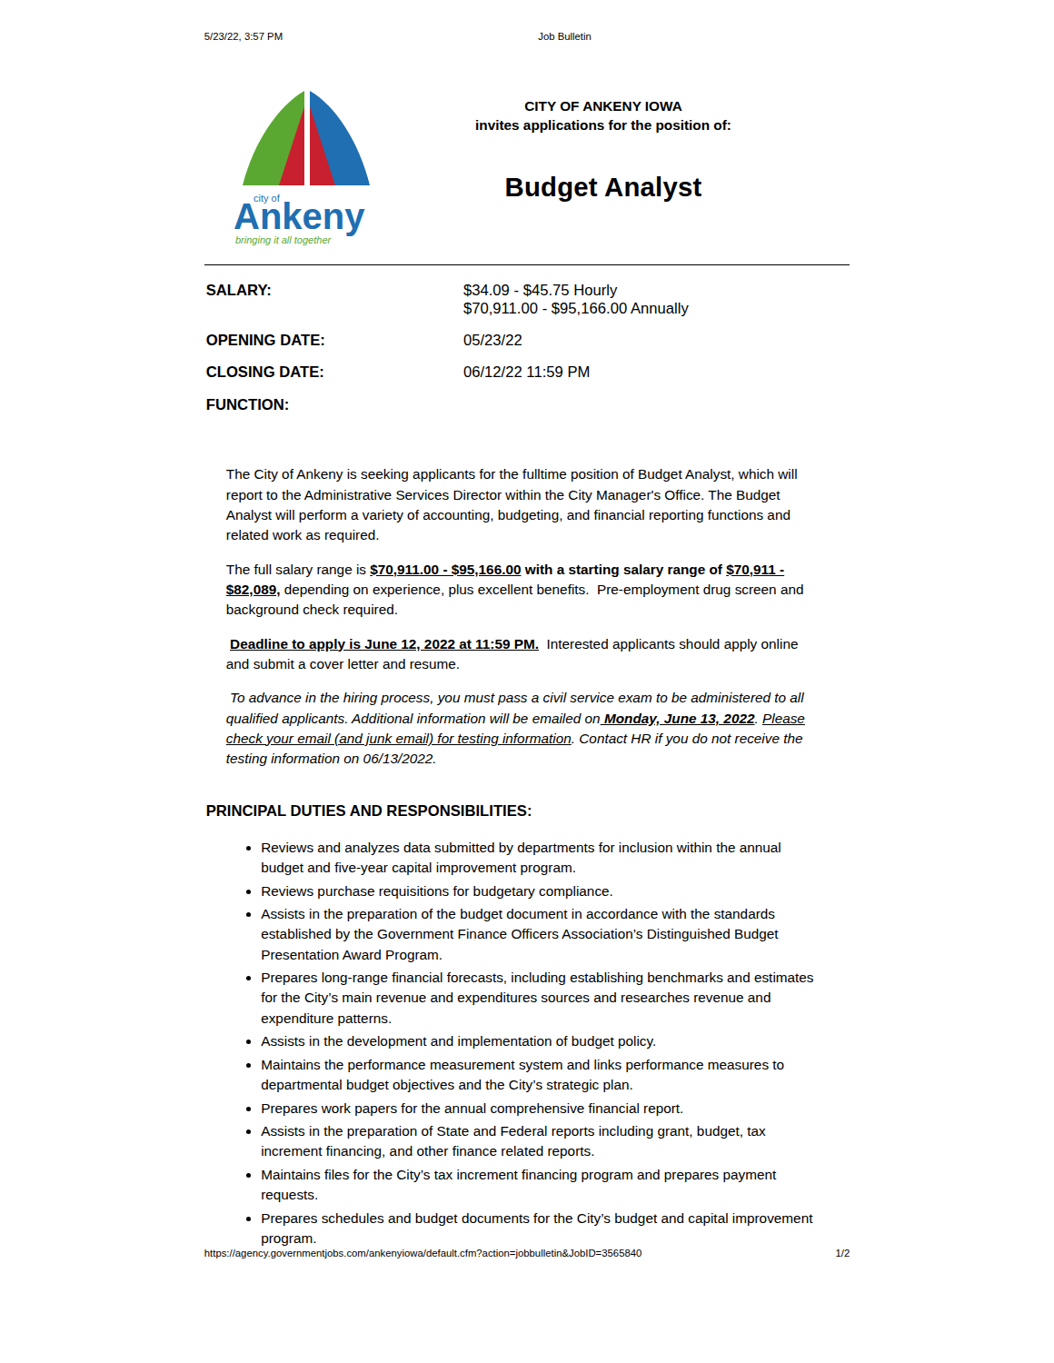5/23/22, 3:57 PM
Job Bulletin
city of Ankeny bringing it all together
CITY OF ANKENY IOWA
invites applications for the position of:
Budget Analyst
| SALARY: | $34.09 - $45.75 Hourly $70,911.00 - $95,166.00 Annually |
| OPENING DATE: | 05/23/22 |
| CLOSING DATE: | 06/12/22 11:59 PM |
| FUNCTION: | |
The City of Ankeny is seeking applicants for the fulltime position of Budget Analyst, which will report to the Administrative Services Director within the City Manager's Office. The Budget Analyst will perform a variety of accounting, budgeting, and financial reporting functions and related work as required.
The full salary range is $70,911.00 - $95,166.00 with a starting salary range of $70,911 - $82,089, depending on experience, plus excellent benefits. Pre-employment drug screen and background check required.
Deadline to apply is June 12, 2022 at 11:59 PM. Interested applicants should apply online and submit a cover letter and resume.
To advance in the hiring process, you must pass a civil service exam to be administered to all qualified applicants. Additional information will be emailed on Monday, June 13, 2022. Please check your email (and junk email) for testing information. Contact HR if you do not receive the testing information on 06/13/2022.
PRINCIPAL DUTIES AND RESPONSIBILITIES:
Reviews and analyzes data submitted by departments for inclusion within the annual budget and five-year capital improvement program.
Reviews purchase requisitions for budgetary compliance.
Assists in the preparation of the budget document in accordance with the standards established by the Government Finance Officers Association’s Distinguished Budget Presentation Award Program.
Prepares long-range financial forecasts, including establishing benchmarks and estimates for the City’s main revenue and expenditures sources and researches revenue and expenditure patterns.
Assists in the development and implementation of budget policy.
Maintains the performance measurement system and links performance measures to departmental budget objectives and the City’s strategic plan.
Prepares work papers for the annual comprehensive financial report.
Assists in the preparation of State and Federal reports including grant, budget, tax increment financing, and other finance related reports.
Maintains files for the City’s tax increment financing program and prepares payment requests.
Prepares schedules and budget documents for the City’s budget and capital improvement program.
https://agency.governmentjobs.com/ankenyiowa/default.cfm?action=jobbulletin&JobID=3565840
1/2